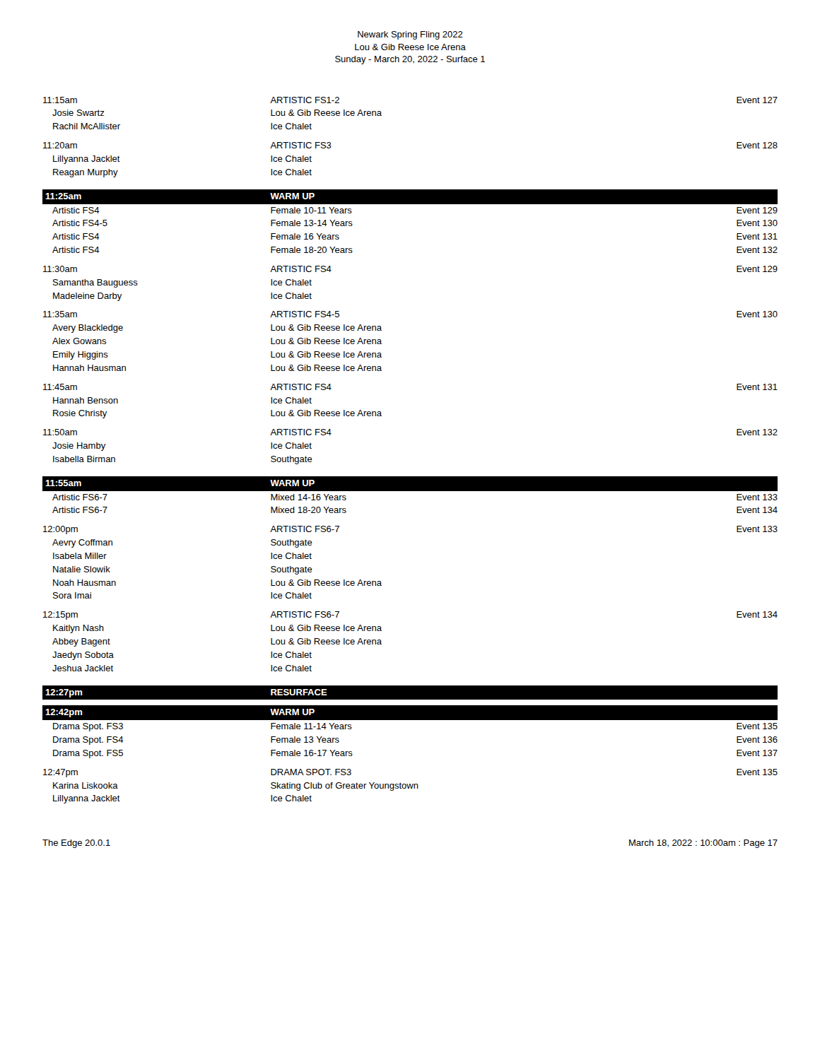Newark Spring Fling 2022
Lou & Gib Reese Ice Arena
Sunday - March 20, 2022 - Surface 1
| 11:15am | ARTISTIC FS1-2 | Event 127 |
| Josie Swartz | Lou & Gib Reese Ice Arena | |
| Rachil McAllister | Ice Chalet | |
| 11:20am | ARTISTIC FS3 | Event 128 |
| Lillyanna Jacklet | Ice Chalet | |
| Reagan Murphy | Ice Chalet | |
| 11:25am | WARM UP | |
| Artistic FS4 | Female 10-11 Years | Event 129 |
| Artistic FS4-5 | Female 13-14 Years | Event 130 |
| Artistic FS4 | Female 16 Years | Event 131 |
| Artistic FS4 | Female 18-20 Years | Event 132 |
| 11:30am | ARTISTIC FS4 | Event 129 |
| Samantha Bauguess | Ice Chalet | |
| Madeleine Darby | Ice Chalet | |
| 11:35am | ARTISTIC FS4-5 | Event 130 |
| Avery Blackledge | Lou & Gib Reese Ice Arena | |
| Alex Gowans | Lou & Gib Reese Ice Arena | |
| Emily Higgins | Lou & Gib Reese Ice Arena | |
| Hannah Hausman | Lou & Gib Reese Ice Arena | |
| 11:45am | ARTISTIC FS4 | Event 131 |
| Hannah Benson | Ice Chalet | |
| Rosie Christy | Lou & Gib Reese Ice Arena | |
| 11:50am | ARTISTIC FS4 | Event 132 |
| Josie Hamby | Ice Chalet | |
| Isabella Birman | Southgate | |
| 11:55am | WARM UP | |
| Artistic FS6-7 | Mixed 14-16 Years | Event 133 |
| Artistic FS6-7 | Mixed 18-20 Years | Event 134 |
| 12:00pm | ARTISTIC FS6-7 | Event 133 |
| Aevry Coffman | Southgate | |
| Isabela Miller | Ice Chalet | |
| Natalie Slowik | Southgate | |
| Noah Hausman | Lou & Gib Reese Ice Arena | |
| Sora Imai | Ice Chalet | |
| 12:15pm | ARTISTIC FS6-7 | Event 134 |
| Kaitlyn Nash | Lou & Gib Reese Ice Arena | |
| Abbey Bagent | Lou & Gib Reese Ice Arena | |
| Jaedyn Sobota | Ice Chalet | |
| Jeshua Jacklet | Ice Chalet | |
| 12:27pm | RESURFACE | |
| 12:42pm | WARM UP | |
| Drama Spot. FS3 | Female 11-14 Years | Event 135 |
| Drama Spot. FS4 | Female 13 Years | Event 136 |
| Drama Spot. FS5 | Female 16-17 Years | Event 137 |
| 12:47pm | DRAMA SPOT. FS3 | Event 135 |
| Karina Liskooka | Skating Club of Greater Youngstown | |
| Lillyanna Jacklet | Ice Chalet | |
The Edge 20.0.1
March 18, 2022 : 10:00am : Page 17